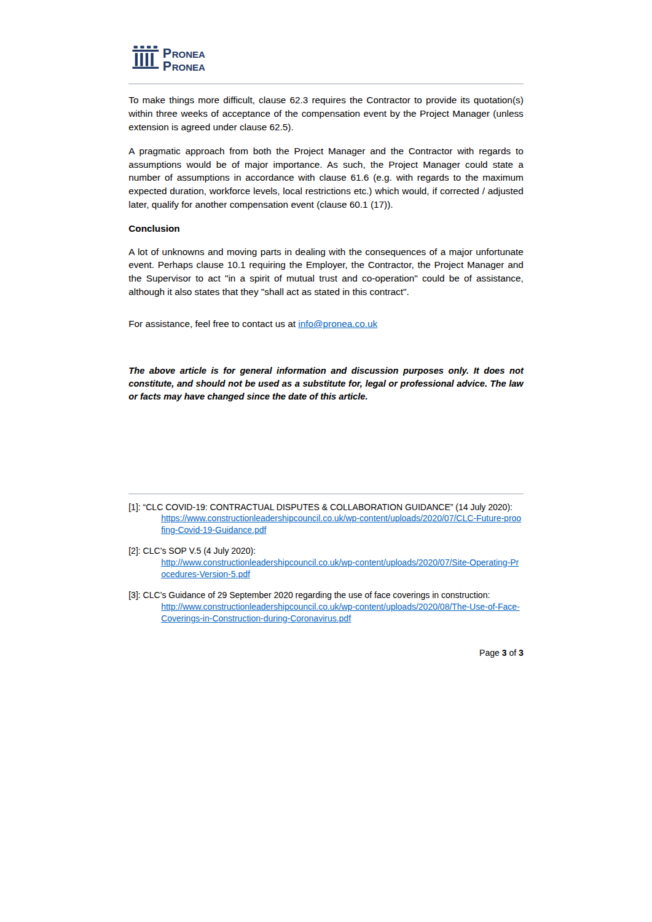P RONEA P RONEA
To make things more difficult, clause 62.3 requires the Contractor to provide its quotation(s) within three weeks of acceptance of the compensation event by the Project Manager (unless extension is agreed under clause 62.5).
A pragmatic approach from both the Project Manager and the Contractor with regards to assumptions would be of major importance. As such, the Project Manager could state a number of assumptions in accordance with clause 61.6 (e.g. with regards to the maximum expected duration, workforce levels, local restrictions etc.) which would, if corrected / adjusted later, qualify for another compensation event (clause 60.1 (17)).
Conclusion
A lot of unknowns and moving parts in dealing with the consequences of a major unfortunate event. Perhaps clause 10.1 requiring the Employer, the Contractor, the Project Manager and the Supervisor to act "in a spirit of mutual trust and co-operation" could be of assistance, although it also states that they "shall act as stated in this contract".
For assistance, feel free to contact us at info@pronea.co.uk
The above article is for general information and discussion purposes only. It does not constitute, and should not be used as a substitute for, legal or professional advice. The law or facts may have changed since the date of this article.
[1]: “CLC COVID-19: CONTRACTUAL DISPUTES & COLLABORATION GUIDANCE” (14 July 2020): https://www.constructionleadershipcouncil.co.uk/wp-content/uploads/2020/07/CLC-Future-proofing-Covid-19-Guidance.pdf
[2]: CLC’s SOP V.5 (4 July 2020): http://www.constructionleadershipcouncil.co.uk/wp-content/uploads/2020/07/Site-Operating-Procedures-Version-5.pdf
[3]: CLC’s Guidance of 29 September 2020 regarding the use of face coverings in construction: http://www.constructionleadershipcouncil.co.uk/wp-content/uploads/2020/08/The-Use-of-Face-Coverings-in-Construction-during-Coronavirus.pdf
Page 3 of 3